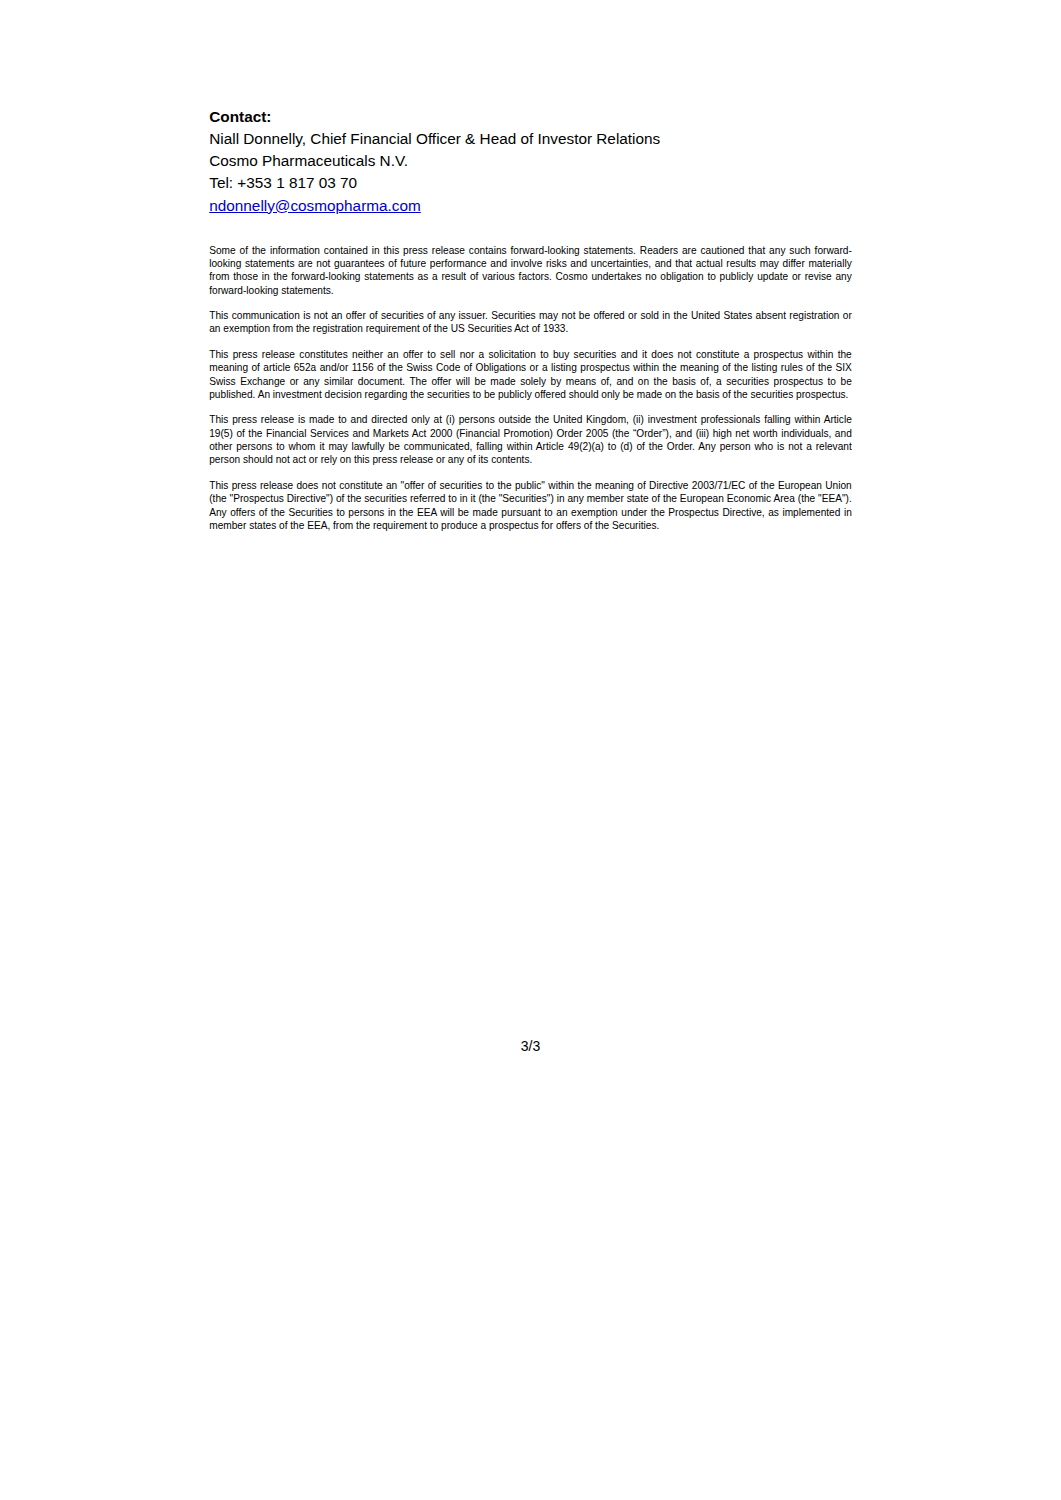Contact:
Niall Donnelly, Chief Financial Officer & Head of Investor Relations
Cosmo Pharmaceuticals N.V.
Tel: +353 1 817 03 70
ndonnelly@cosmopharma.com
Some of the information contained in this press release contains forward-looking statements. Readers are cautioned that any such forward-looking statements are not guarantees of future performance and involve risks and uncertainties, and that actual results may differ materially from those in the forward-looking statements as a result of various factors. Cosmo undertakes no obligation to publicly update or revise any forward-looking statements.
This communication is not an offer of securities of any issuer. Securities may not be offered or sold in the United States absent registration or an exemption from the registration requirement of the US Securities Act of 1933.
This press release constitutes neither an offer to sell nor a solicitation to buy securities and it does not constitute a prospectus within the meaning of article 652a and/or 1156 of the Swiss Code of Obligations or a listing prospectus within the meaning of the listing rules of the SIX Swiss Exchange or any similar document. The offer will be made solely by means of, and on the basis of, a securities prospectus to be published. An investment decision regarding the securities to be publicly offered should only be made on the basis of the securities prospectus.
This press release is made to and directed only at (i) persons outside the United Kingdom, (ii) investment professionals falling within Article 19(5) of the Financial Services and Markets Act 2000 (Financial Promotion) Order 2005 (the “Order”), and (iii) high net worth individuals, and other persons to whom it may lawfully be communicated, falling within Article 49(2)(a) to (d) of the Order. Any person who is not a relevant person should not act or rely on this press release or any of its contents.
This press release does not constitute an "offer of securities to the public" within the meaning of Directive 2003/71/EC of the European Union (the "Prospectus Directive") of the securities referred to in it (the "Securities") in any member state of the European Economic Area (the "EEA"). Any offers of the Securities to persons in the EEA will be made pursuant to an exemption under the Prospectus Directive, as implemented in member states of the EEA, from the requirement to produce a prospectus for offers of the Securities.
3/3